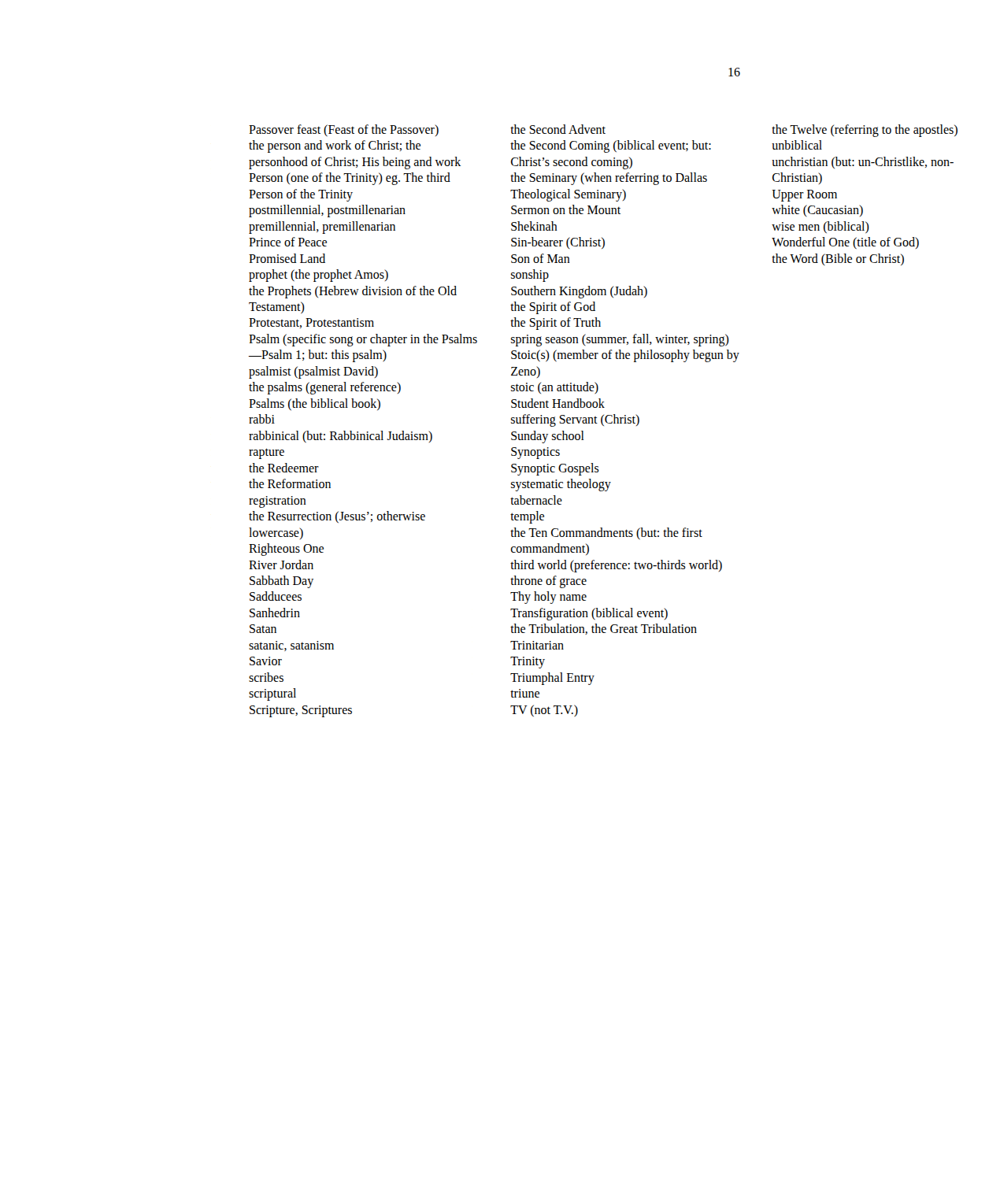16
Passover feast (Feast of the Passover)
the person and work of Christ; the personhood of Christ; His being and work
Person (one of the Trinity) eg. The third Person of the Trinity
postmillennial, postmillenarian
premillennial, premillenarian
Prince of Peace
Promised Land
prophet (the prophet Amos)
the Prophets (Hebrew division of the Old Testament)
Protestant, Protestantism
Psalm (specific song or chapter in the Psalms—Psalm 1; but: this psalm)
psalmist (psalmist David)
the psalms (general reference)
Psalms (the biblical book)
rabbi
rabbinical (but: Rabbinical Judaism)
rapture
the Redeemer
the Reformation
registration
the Resurrection (Jesus’; otherwise lowercase)
Righteous One
River Jordan
Sabbath Day
Sadducees
Sanhedrin
Satan
satanic, satanism
Savior
scribes
scriptural
Scripture, Scriptures
the Second Advent
the Second Coming (biblical event; but: Christ’s second coming)
the Seminary (when referring to Dallas Theological Seminary)
Sermon on the Mount
Shekinah
Sin-bearer (Christ)
Son of Man
sonship
Southern Kingdom (Judah)
the Spirit of God
the Spirit of Truth
spring season (summer, fall, winter, spring)
Stoic(s) (member of the philosophy begun by Zeno)
stoic (an attitude)
Student Handbook
suffering Servant (Christ)
Sunday school
Synoptics
Synoptic Gospels
systematic theology
tabernacle
temple
the Ten Commandments (but: the first commandment)
third world (preference: two-thirds world)
throne of grace
Thy holy name
Transfiguration (biblical event)
the Tribulation, the Great Tribulation
Trinitarian
Trinity
Triumphal Entry
triune
TV (not T.V.)
the Twelve (referring to the apostles)
unbiblical
unchristian (but: un-Christlike, non-Christian)
Upper Room
white (Caucasian)
wise men (biblical)
Wonderful One (title of God)
the Word (Bible or Christ)